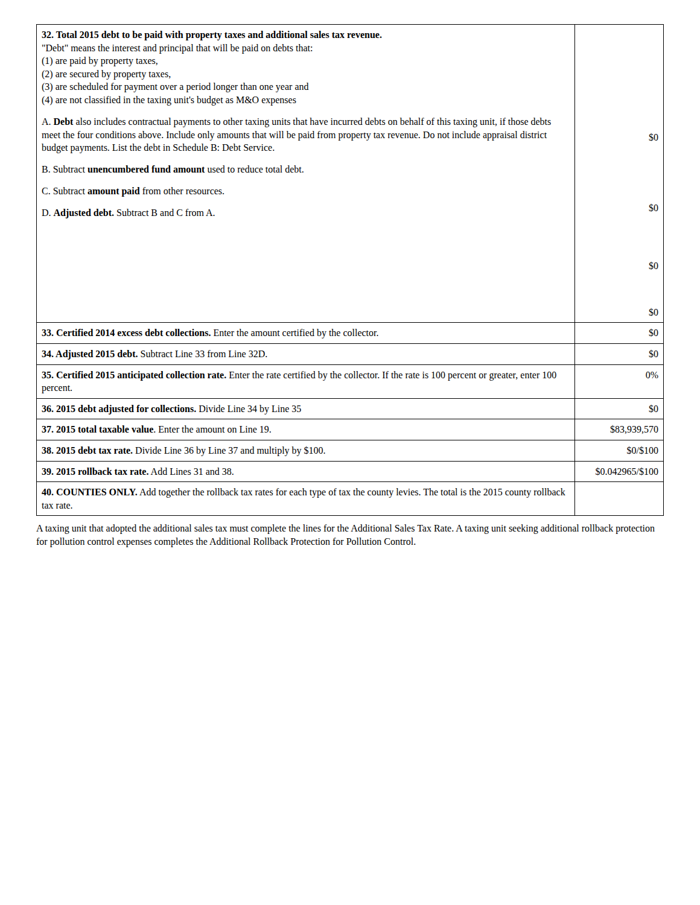| 32. Total 2015 debt to be paid with property taxes and additional sales tax revenue. "Debt" means the interest and principal that will be paid on debts that: (1) are paid by property taxes, (2) are secured by property taxes, (3) are scheduled for payment over a period longer than one year and (4) are not classified in the taxing unit's budget as M&O expenses A. Debt also includes contractual payments to other taxing units that have incurred debts on behalf of this taxing unit, if those debts meet the four conditions above. Include only amounts that will be paid from property tax revenue. Do not include appraisal district budget payments. List the debt in Schedule B: Debt Service. B. Subtract unencumbered fund amount used to reduce total debt. C. Subtract amount paid from other resources. D. Adjusted debt. Subtract B and C from A. | $0 $0 $0 $0 |
| 33. Certified 2014 excess debt collections. Enter the amount certified by the collector. | $0 |
| 34. Adjusted 2015 debt. Subtract Line 33 from Line 32D. | $0 |
| 35. Certified 2015 anticipated collection rate. Enter the rate certified by the collector. If the rate is 100 percent or greater, enter 100 percent. | 0% |
| 36. 2015 debt adjusted for collections. Divide Line 34 by Line 35 | $0 |
| 37. 2015 total taxable value . Enter the amount on Line 19. | $83,939,570 |
| 38. 2015 debt tax rate. Divide Line 36 by Line 37 and multiply by $100. | $0/$100 |
| 39. 2015 rollback tax rate. Add Lines 31 and 38. | $0.042965/$100 |
| 40. COUNTIES ONLY. Add together the rollback tax rates for each type of tax the county levies. The total is the 2015 county rollback tax rate. | |
A taxing unit that adopted the additional sales tax must complete the lines for the Additional Sales Tax Rate. A taxing unit seeking additional rollback protection for pollution control expenses completes the Additional Rollback Protection for Pollution Control.